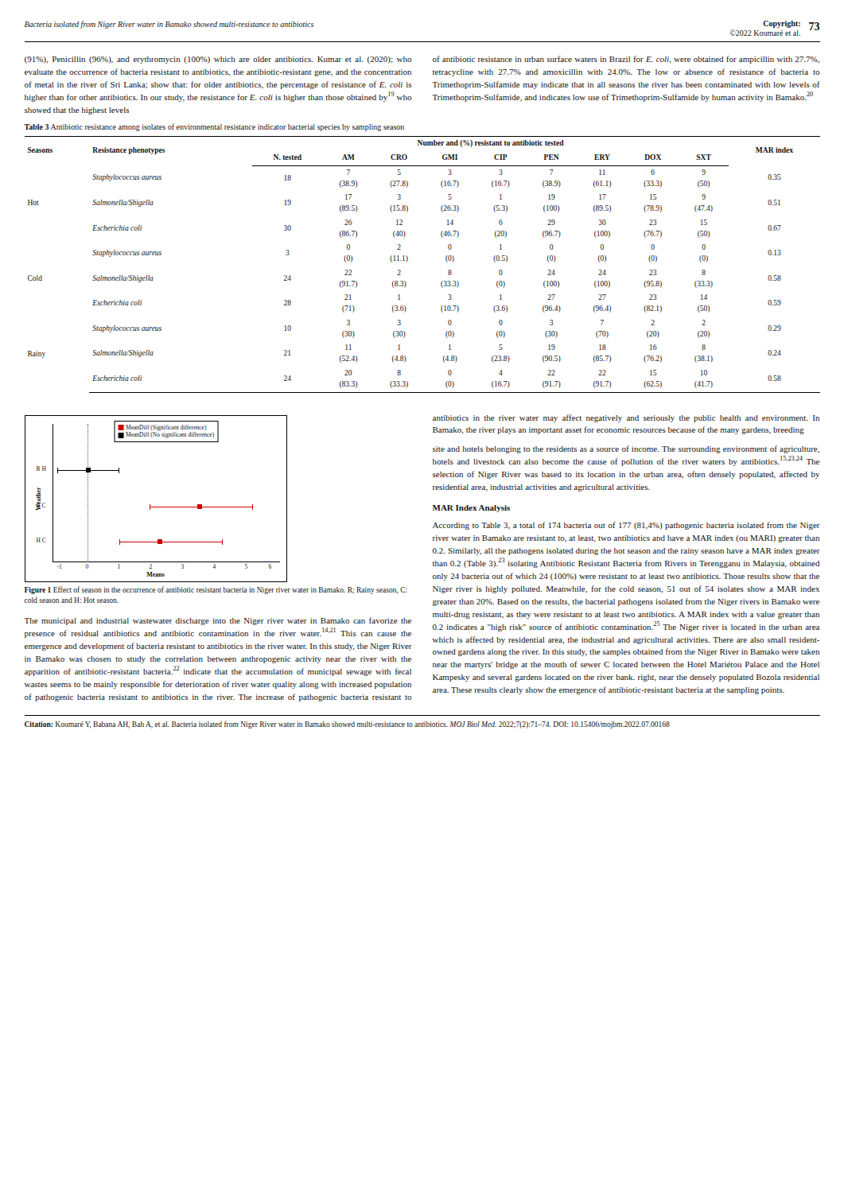Bacteria isolated from Niger River water in Bamako showed multi-resistance to antibiotics
Copyright:
©2022 Koumaré et al.
73
(91%), Penicillin (96%), and erythromycin (100%) which are older antibiotics. Kumar et al. (2020); who evaluate the occurrence of bacteria resistant to antibiotics, the antibiotic-resistant gene, and the concentration of metal in the river of Sri Lanka; show that: for older antibiotics, the percentage of resistance of E. coli is higher than for other antibiotics. In our study, the resistance for E. coli is higher than those obtained by19 who showed that the highest levels
of antibiotic resistance in urban surface waters in Brazil for E. coli, were obtained for ampicillin with 27.7%, tetracycline with 27.7% and amoxicillin with 24.0%. The low or absence of resistance of bacteria to Trimethoprim-Sulfamide may indicate that in all seasons the river has been contaminated with low levels of Trimethoprim-Sulfamide, and indicates low use of Trimethoprim-Sulfamide by human activity in Bamako.20
Table 3 Antibiotic resistance among isolates of environmental resistance indicator bacterial species by sampling season
| Seasons | Resistance phenotypes | Number and (%) resistant to antibiotic tested | MAR index |
| --- | --- | --- | --- |
| N. tested | AM | CRO | GMI | CIP | PEN | ERY | DOX | SXT |
| Hot | Staphylococcus aureus | 18 | 7 (38.9) | 5 (27.8) | 3 (16.7) | 3 (16.7) | 7 (38.9) | 11 (61.1) | 6 (33.3) | 9 (50) | 0.35 |
| Salmonella/Shigella | 19 | 17 (89.5) | 3 (15.8) | 5 (26.3) | 1 (5.3) | 19 (100) | 17 (89.5) | 15 (78.9) | 9 (47.4) | 0.51 |
| Escherichia coli | 30 | 26 (86.7) | 12 (40) | 14 (46.7) | 6 (20) | 29 (96.7) | 30 (100) | 23 (76.7) | 15 (50) | 0.67 |
| Cold | Staphylococcus aureus | 3 | 0 (0) | 2 (11.1) | 0 (0) | 1 (0.5) | 0 (0) | 0 (0) | 0 (0) | 0 (0) | 0.13 |
| Salmonella/Shigella | 24 | 22 (91.7) | 2 (8.3) | 8 (33.3) | 0 (0) | 24 (100) | 24 (100) | 23 (95.8) | 8 (33.3) | 0.58 |
| Escherichia coli | 28 | 21 (71) | 1 (3.6) | 3 (10.7) | 1 (3.6) | 27 (96.4) | 27 (96.4) | 23 (82.1) | 14 (50) | 0.59 |
| Rainy | Staphylococcus aureus | 10 | 3 (30) | 3 (30) | 0 (0) | 0 (0) | 3 (30) | 7 (70) | 2 (20) | 2 (20) | 0.29 |
| Salmonella/Shigella | 21 | 11 (52.4) | 1 (4.8) | 1 (4.8) | 5 (23.8) | 19 (90.5) | 18 (85.7) | 16 (76.2) | 8 (38.1) | 0.24 |
| Escherichia coli | 24 | 20 (83.3) | 8 (33.3) | 0 (0) | 4 (16.7) | 22 (91.7) | 22 (91.7) | 15 (62.5) | 10 (41.7) | 0.58 |
MeanDiff (Significant difference)
MeanDiff (No significant difference)
Weather
Means
R H
R C
H C
-1
0
1
2
3
4
5
6
Figure 1 Effect of season in the occurrence of antibiotic resistant bacteria in Niger river water in Bamako. R; Rainy season, C: cold season and H: Hot season.
The municipal and industrial wastewater discharge into the Niger river water in Bamako can favorize the presence of residual antibiotics and antibiotic contamination in the river water.14,21 This can cause the emergence and development of bacteria resistant to antibiotics in the river water. In this study, the Niger River in Bamako was chosen to study the correlation between anthropogenic activity near the river with the apparition of antibiotic-resistant bacteria.22 indicate that the accumulation of municipal sewage with fecal wastes seems to be mainly responsible for deterioration of river water quality along with increased population of pathogenic bacteria resistant to antibiotics in the river. The increase of pathogenic bacteria resistant to antibiotics in the river water may affect negatively and seriously the public health and environment. In Bamako, the river plays an important asset for economic resources because of the many gardens, breeding
site and hotels belonging to the residents as a source of income. The surrounding environment of agriculture, hotels and livestock can also become the cause of pollution of the river waters by antibiotics.15,23,24 The selection of Niger River was based to its location in the urban area, often densely populated, affected by residential area, industrial activities and agricultural activities.
MAR Index Analysis
According to Table 3, a total of 174 bacteria out of 177 (81,4%) pathogenic bacteria isolated from the Niger river water in Bamako are resistant to, at least, two antibiotics and have a MAR index (ou MARI) greater than 0.2. Similarly, all the pathogens isolated during the hot season and the rainy season have a MAR index greater than 0.2 (Table 3).23 isolating Antibiotic Resistant Bacteria from Rivers in Terengganu in Malaysia, obtained only 24 bacteria out of which 24 (100%) were resistant to at least two antibiotics. Those results show that the Niger river is highly polluted. Meanwhile, for the cold season, 51 out of 54 isolates show a MAR index greater than 20%. Based on the results, the bacterial pathogens isolated from the Niger rivers in Bamako were multi-drug resistant, as they were resistant to at least two antibiotics. A MAR index with a value greater than 0.2 indicates a "high risk" source of antibiotic contamination.25 The Niger river is located in the urban area which is affected by residential area, the industrial and agricultural activities. There are also small resident-owned gardens along the river. In this study, the samples obtained from the Niger River in Bamako were taken near the martyrs' bridge at the mouth of sewer C located between the Hotel Mariétou Palace and the Hotel Kampesky and several gardens located on the river bank. right, near the densely populated Bozola residential area. These results clearly show the emergence of antibiotic-resistant bacteria at the sampling points.
Citation: Koumaré Y, Babana AH, Bah A, et al. Bacteria isolated from Niger River water in Bamako showed multi-resistance to antibiotics. MOJ Biol Med. 2022;7(2):71–74. DOI: 10.15406/mojbm.2022.07.00168